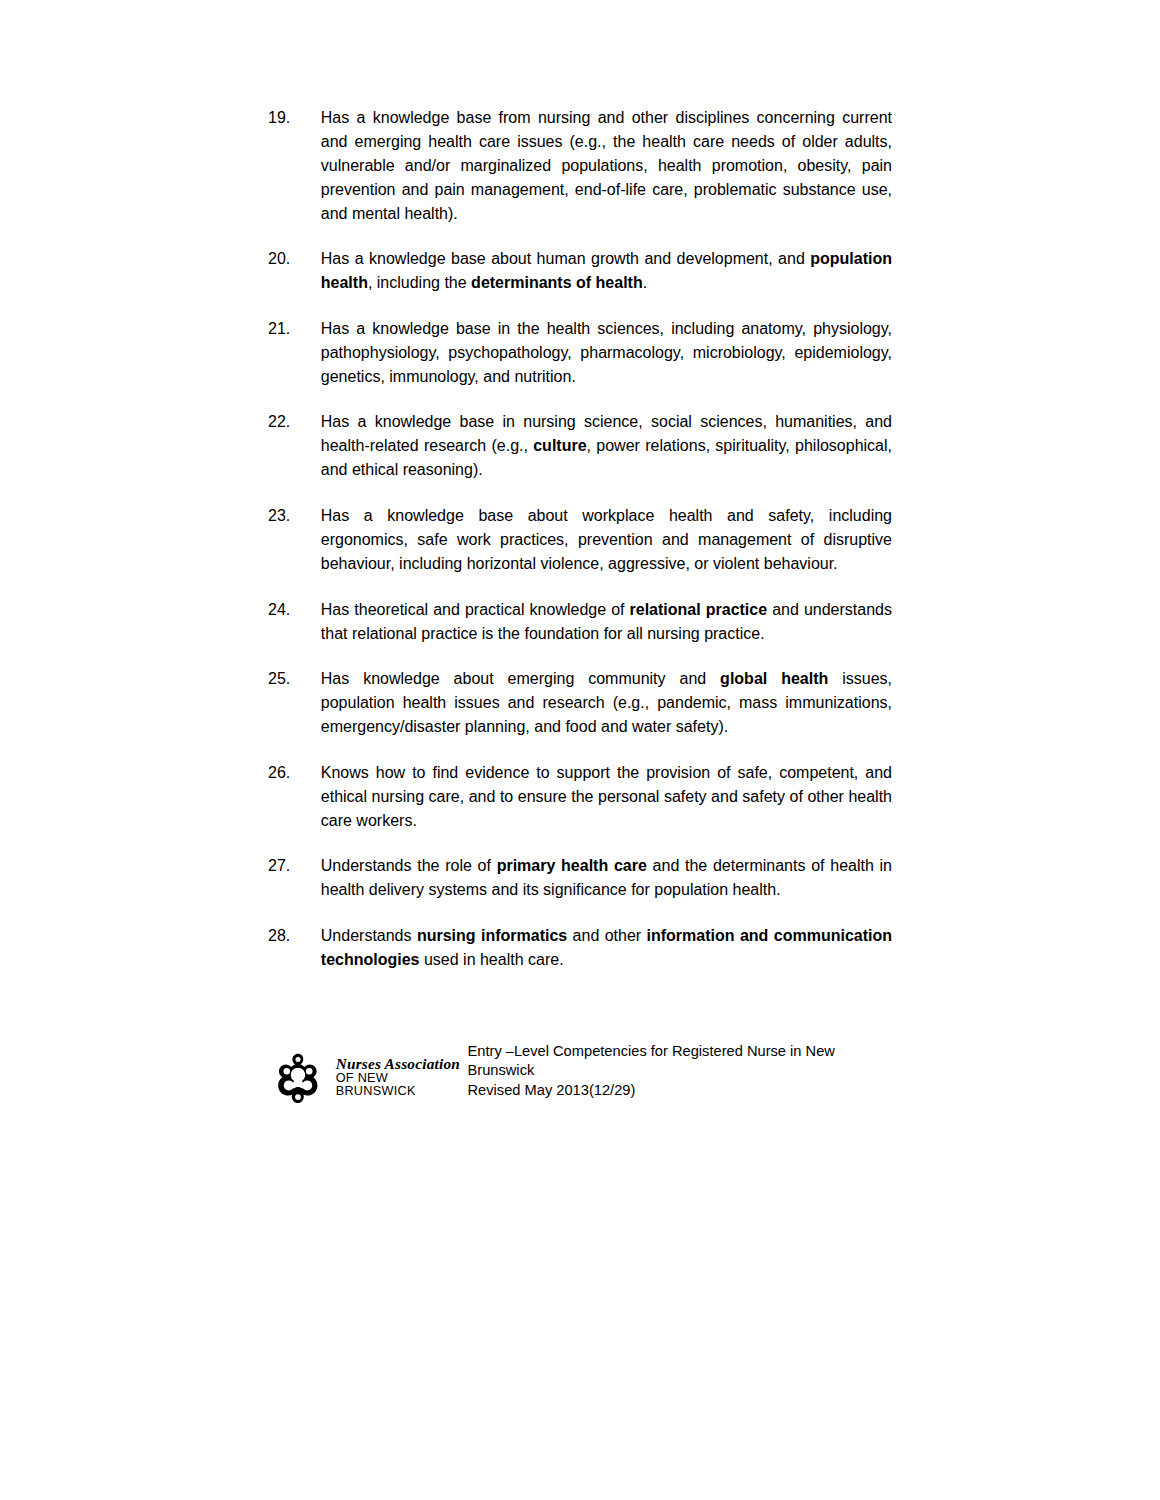Has a knowledge base from nursing and other disciplines concerning current and emerging health care issues (e.g., the health care needs of older adults, vulnerable and/or marginalized populations, health promotion, obesity, pain prevention and pain management, end-of-life care, problematic substance use, and mental health).
Has a knowledge base about human growth and development, and population health, including the determinants of health.
Has a knowledge base in the health sciences, including anatomy, physiology, pathophysiology, psychopathology, pharmacology, microbiology, epidemiology, genetics, immunology, and nutrition.
Has a knowledge base in nursing science, social sciences, humanities, and health-related research (e.g., culture, power relations, spirituality, philosophical, and ethical reasoning).
Has a knowledge base about workplace health and safety, including ergonomics, safe work practices, prevention and management of disruptive behaviour, including horizontal violence, aggressive, or violent behaviour.
Has theoretical and practical knowledge of relational practice and understands that relational practice is the foundation for all nursing practice.
Has knowledge about emerging community and global health issues, population health issues and research (e.g., pandemic, mass immunizations, emergency/disaster planning, and food and water safety).
Knows how to find evidence to support the provision of safe, competent, and ethical nursing care, and to ensure the personal safety and safety of other health care workers.
Understands the role of primary health care and the determinants of health in health delivery systems and its significance for population health.
Understands nursing informatics and other information and communication technologies used in health care.
Nurses Association
OF NEW BRUNSWICK
Entry –Level Competencies for Registered Nurse in New Brunswick
Revised May 2013(12/29)